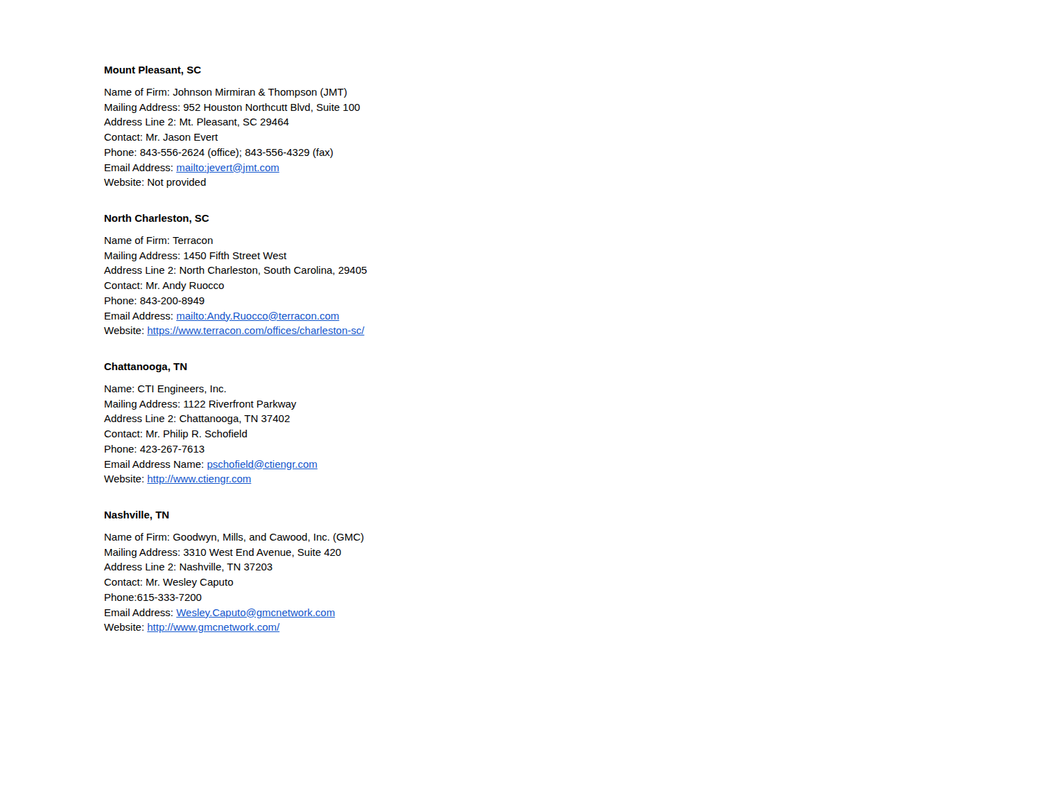Mount Pleasant, SC
Name of Firm: Johnson Mirmiran & Thompson (JMT)
Mailing Address: 952 Houston Northcutt Blvd, Suite 100
Address Line 2: Mt. Pleasant, SC 29464
Contact: Mr. Jason Evert
Phone: 843-556-2624 (office); 843-556-4329 (fax)
Email Address: mailto:jevert@jmt.com
Website: Not provided
North Charleston, SC
Name of Firm: Terracon
Mailing Address: 1450 Fifth Street West
Address Line 2: North Charleston, South Carolina, 29405
Contact: Mr. Andy Ruocco
Phone: 843-200-8949
Email Address: mailto:Andy.Ruocco@terracon.com
Website: https://www.terracon.com/offices/charleston-sc/
Chattanooga, TN
Name: CTI Engineers, Inc.
Mailing Address: 1122 Riverfront Parkway
Address Line 2: Chattanooga, TN 37402
Contact: Mr. Philip R. Schofield
Phone: 423-267-7613
Email Address Name: pschofield@ctiengr.com
Website: http://www.ctiengr.com
Nashville, TN
Name of Firm: Goodwyn, Mills, and Cawood, Inc. (GMC)
Mailing Address: 3310 West End Avenue, Suite 420
Address Line 2: Nashville, TN 37203
Contact: Mr. Wesley Caputo
Phone:615-333-7200
Email Address: Wesley.Caputo@gmcnetwork.com
Website: http://www.gmcnetwork.com/